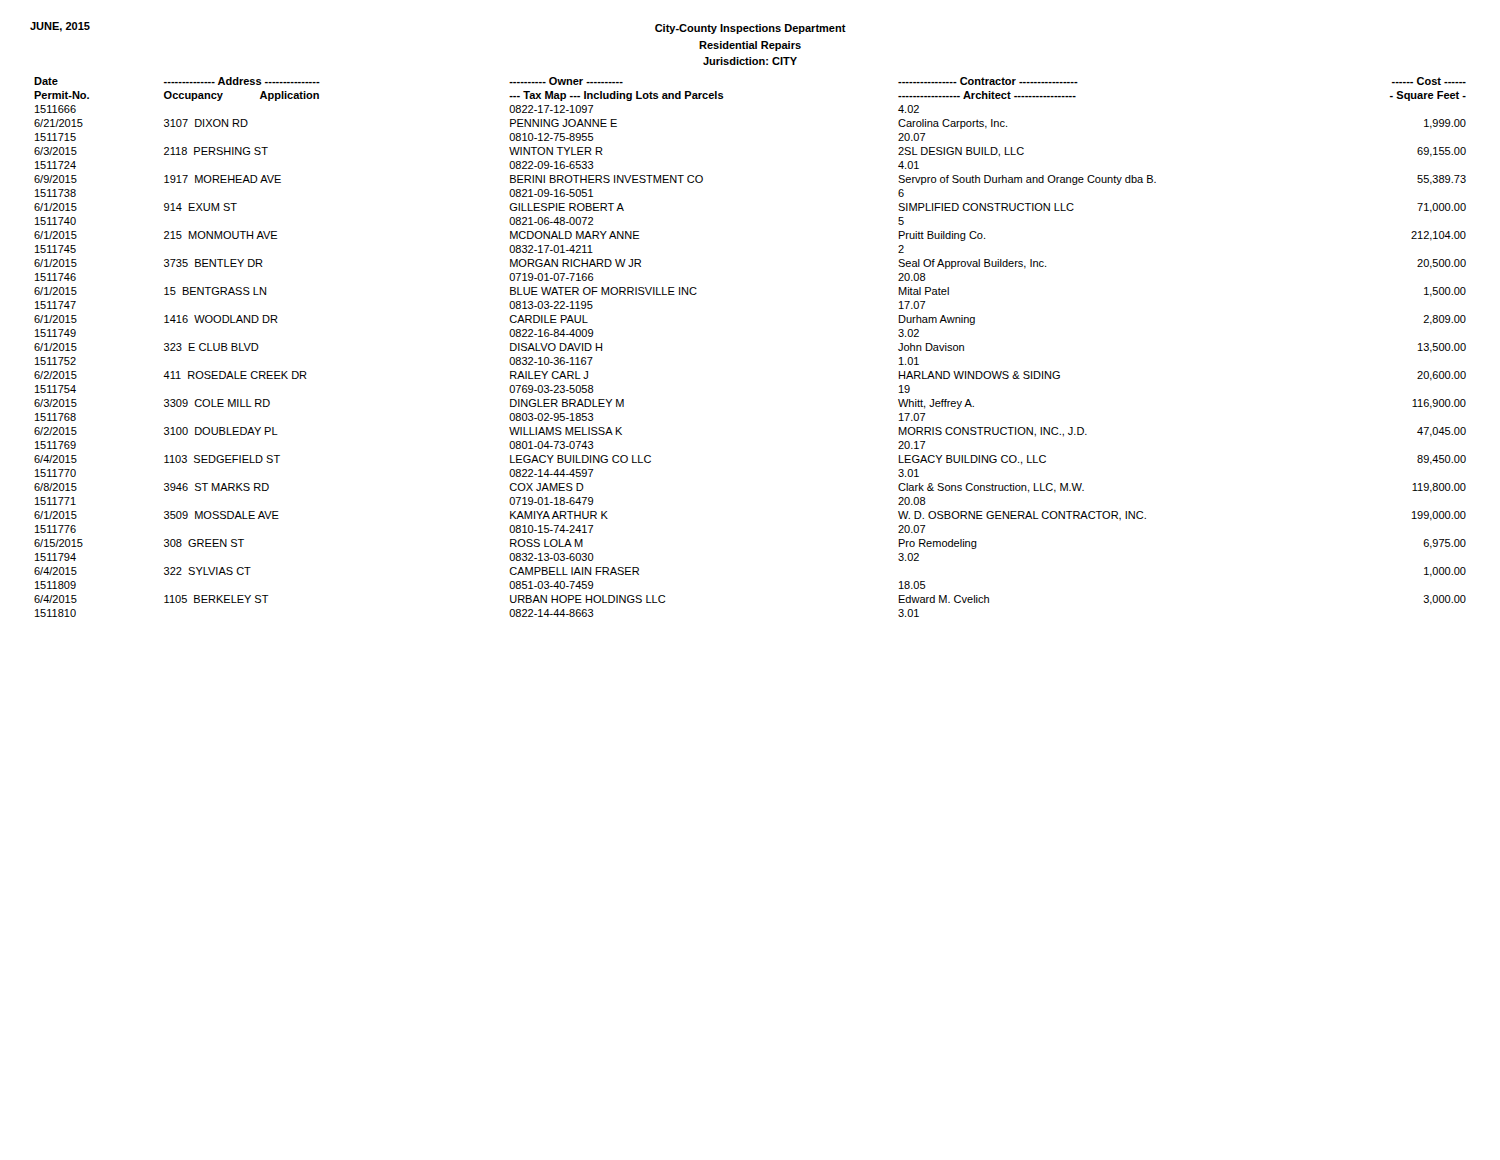JUNE, 2015
City-County Inspections Department
Residential Repairs
Jurisdiction: CITY
| Date | -------------- Address --------------- | ---------- Owner ---------- | ---------------- Contractor ---------------- | ------ Cost ------ |
| --- | --- | --- | --- | --- |
| Permit-No. | Occupancy Application | --- Tax Map --- Including Lots and Parcels | ----------------- Architect ----------------- | - Square Feet - |
| 1511666 | | 0822-17-12-1097 | 4.02 | |
| 6/21/2015 | 3107 DIXON RD | PENNING JOANNE E | Carolina Carports, Inc. | 1,999.00 |
| 1511715 | | 0810-12-75-8955 | 20.07 | |
| 6/3/2015 | 2118 PERSHING ST | WINTON TYLER R | 2SL DESIGN BUILD, LLC | 69,155.00 |
| 1511724 | | 0822-09-16-6533 | 4.01 | |
| 6/9/2015 | 1917 MOREHEAD AVE | BERINI BROTHERS INVESTMENT CO | Servpro of South Durham and Orange County dba B. | 55,389.73 |
| 1511738 | | 0821-09-16-5051 | 6 | |
| 6/1/2015 | 914 EXUM ST | GILLESPIE ROBERT A | SIMPLIFIED CONSTRUCTION LLC | 71,000.00 |
| 1511740 | | 0821-06-48-0072 | 5 | |
| 6/1/2015 | 215 MONMOUTH AVE | MCDONALD MARY ANNE | Pruitt Building Co. | 212,104.00 |
| 1511745 | | 0832-17-01-4211 | 2 | |
| 6/1/2015 | 3735 BENTLEY DR | MORGAN RICHARD W JR | Seal Of Approval Builders, Inc. | 20,500.00 |
| 1511746 | | 0719-01-07-7166 | 20.08 | |
| 6/1/2015 | 15 BENTGRASS LN | BLUE WATER OF MORRISVILLE INC | Mital Patel | 1,500.00 |
| 1511747 | | 0813-03-22-1195 | 17.07 | |
| 6/1/2015 | 1416 WOODLAND DR | CARDILE PAUL | Durham Awning | 2,809.00 |
| 1511749 | | 0822-16-84-4009 | 3.02 | |
| 6/1/2015 | 323 E CLUB BLVD | DISALVO DAVID H | John Davison | 13,500.00 |
| 1511752 | | 0832-10-36-1167 | 1.01 | |
| 6/2/2015 | 411 ROSEDALE CREEK DR | RAILEY CARL J | HARLAND WINDOWS & SIDING | 20,600.00 |
| 1511754 | | 0769-03-23-5058 | 19 | |
| 6/3/2015 | 3309 COLE MILL RD | DINGLER BRADLEY M | Whitt, Jeffrey A. | 116,900.00 |
| 1511768 | | 0803-02-95-1853 | 17.07 | |
| 6/2/2015 | 3100 DOUBLEDAY PL | WILLIAMS MELISSA K | MORRIS CONSTRUCTION, INC., J.D. | 47,045.00 |
| 1511769 | | 0801-04-73-0743 | 20.17 | |
| 6/4/2015 | 1103 SEDGEFIELD ST | LEGACY BUILDING CO LLC | LEGACY BUILDING CO., LLC | 89,450.00 |
| 1511770 | | 0822-14-44-4597 | 3.01 | |
| 6/8/2015 | 3946 ST MARKS RD | COX JAMES D | Clark & Sons Construction, LLC, M.W. | 119,800.00 |
| 1511771 | | 0719-01-18-6479 | 20.08 | |
| 6/1/2015 | 3509 MOSSDALE AVE | KAMIYA ARTHUR K | W. D. OSBORNE GENERAL CONTRACTOR, INC. | 199,000.00 |
| 1511776 | | 0810-15-74-2417 | 20.07 | |
| 6/15/2015 | 308 GREEN ST | ROSS LOLA M | Pro Remodeling | 6,975.00 |
| 1511794 | | 0832-13-03-6030 | 3.02 | |
| 6/4/2015 | 322 SYLVIAS CT | CAMPBELL IAIN FRASER | | 1,000.00 |
| 1511809 | | 0851-03-40-7459 | 18.05 | |
| 6/4/2015 | 1105 BERKELEY ST | URBAN HOPE HOLDINGS LLC | Edward M. Cvelich | 3,000.00 |
| 1511810 | | 0822-14-44-8663 | 3.01 | |